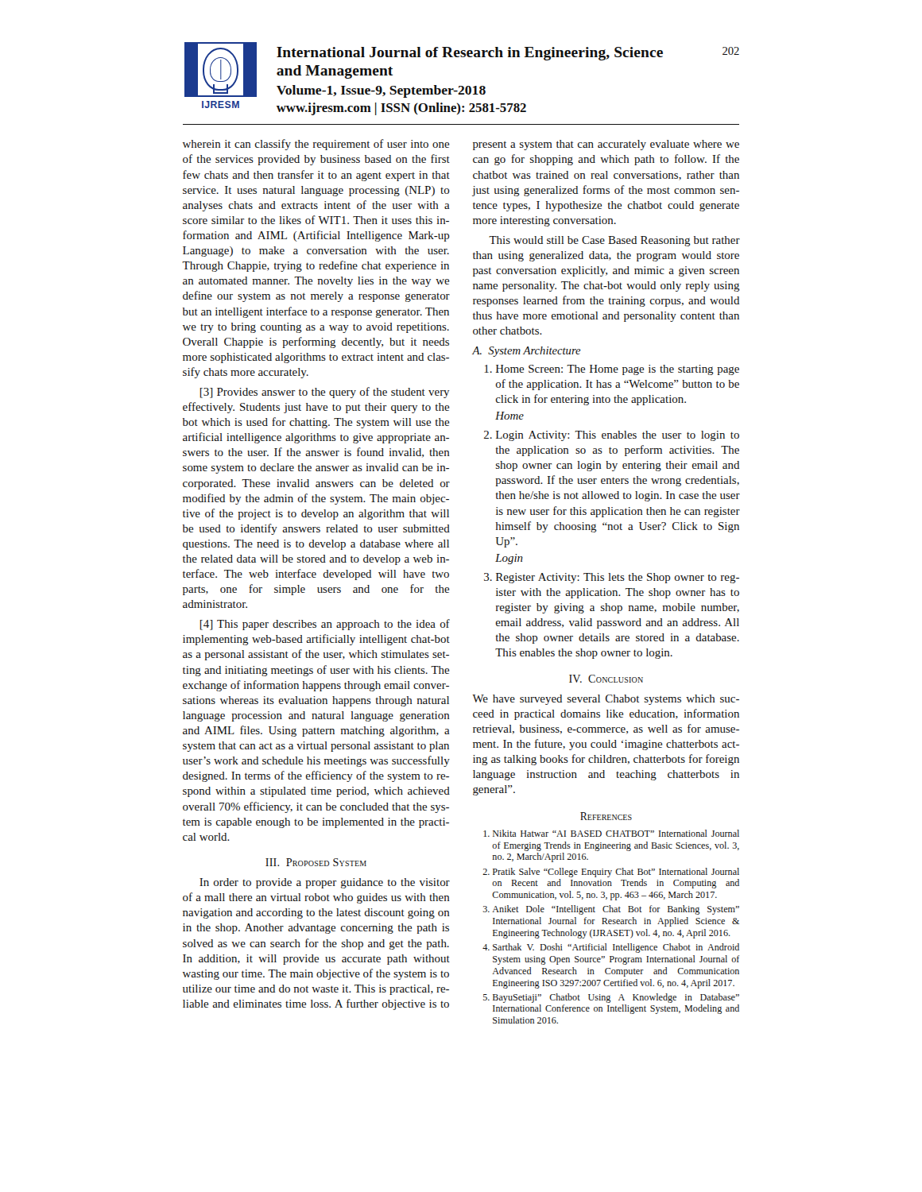IJRESM
International Journal of Research in Engineering, Science and Management
Volume-1, Issue-9, September-2018
www.ijresm.com | ISSN (Online): 2581-5782
202
wherein it can classify the requirement of user into one of the services provided by business based on the first few chats and then transfer it to an agent expert in that service. It uses natural language processing (NLP) to analyses chats and extracts intent of the user with a score similar to the likes of WIT1. Then it uses this information and AIML (Artificial Intelligence Mark-up Language) to make a conversation with the user. Through Chappie, trying to redefine chat experience in an automated manner. The novelty lies in the way we define our system as not merely a response generator but an intelligent interface to a response generator. Then we try to bring counting as a way to avoid repetitions. Overall Chappie is performing decently, but it needs more sophisticated algorithms to extract intent and classify chats more accurately.
[3] Provides answer to the query of the student very effectively. Students just have to put their query to the bot which is used for chatting. The system will use the artificial intelligence algorithms to give appropriate answers to the user. If the answer is found invalid, then some system to declare the answer as invalid can be incorporated. These invalid answers can be deleted or modified by the admin of the system. The main objective of the project is to develop an algorithm that will be used to identify answers related to user submitted questions. The need is to develop a database where all the related data will be stored and to develop a web interface. The web interface developed will have two parts, one for simple users and one for the administrator.
[4] This paper describes an approach to the idea of implementing web-based artificially intelligent chat-bot as a personal assistant of the user, which stimulates setting and initiating meetings of user with his clients. The exchange of information happens through email conversations whereas its evaluation happens through natural language procession and natural language generation and AIML files. Using pattern matching algorithm, a system that can act as a virtual personal assistant to plan user’s work and schedule his meetings was successfully designed. In terms of the efficiency of the system to respond within a stipulated time period, which achieved overall 70% efficiency, it can be concluded that the system is capable enough to be implemented in the practical world.
III. Proposed System
In order to provide a proper guidance to the visitor of a mall there an virtual robot who guides us with then navigation and according to the latest discount going on in the shop. Another advantage concerning the path is solved as we can search for the shop and get the path. In addition, it will provide us accurate path without wasting our time. The main objective of the system is to utilize our time and do not waste it. This is practical, reliable and eliminates time loss. A further objective is to present a system that can accurately evaluate where we can go for shopping and which path to follow. If the chatbot was trained on real conversations, rather than just using generalized forms of the most common sentence types, I hypothesize the chatbot could generate more interesting conversation.
This would still be Case Based Reasoning but rather than using generalized data, the program would store past conversation explicitly, and mimic a given screen name personality. The chat-bot would only reply using responses learned from the training corpus, and would thus have more emotional and personality content than other chatbots.
A. System Architecture
Home Screen: The Home page is the starting page of the application. It has a “Welcome” button to be click in for entering into the application. Home
Login Activity: This enables the user to login to the application so as to perform activities. The shop owner can login by entering their email and password. If the user enters the wrong credentials, then he/she is not allowed to login. In case the user is new user for this application then he can register himself by choosing “not a User? Click to Sign Up”. Login
Register Activity: This lets the Shop owner to register with the application. The shop owner has to register by giving a shop name, mobile number, email address, valid password and an address. All the shop owner details are stored in a database. This enables the shop owner to login.
IV. Conclusion
We have surveyed several Chabot systems which succeed in practical domains like education, information retrieval, business, e-commerce, as well as for amusement. In the future, you could ‘imagine chatterbots acting as talking books for children, chatterbots for foreign language instruction and teaching chatterbots in general”.
References
Nikita Hatwar “AI BASED CHATBOT” International Journal of Emerging Trends in Engineering and Basic Sciences, vol. 3, no. 2, March/April 2016.
Pratik Salve “College Enquiry Chat Bot” International Journal on Recent and Innovation Trends in Computing and Communication, vol. 5, no. 3, pp. 463 – 466, March 2017.
Aniket Dole “Intelligent Chat Bot for Banking System” International Journal for Research in Applied Science & Engineering Technology (IJRASET) vol. 4, no. 4, April 2016.
Sarthak V. Doshi “Artificial Intelligence Chabot in Android System using Open Source” Program International Journal of Advanced Research in Computer and Communication Engineering ISO 3297:2007 Certified vol. 6, no. 4, April 2017.
BayuSetiaji” Chatbot Using A Knowledge in Database” International Conference on Intelligent System, Modeling and Simulation 2016.